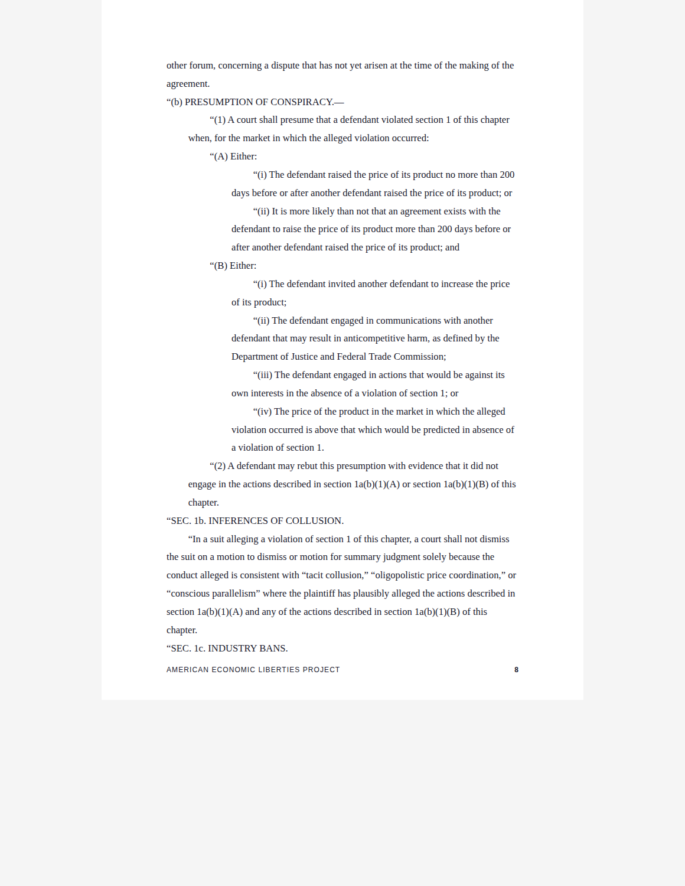other forum, concerning a dispute that has not yet arisen at the time of the making of the agreement.
“(b) PRESUMPTION OF CONSPIRACY.—
“(1) A court shall presume that a defendant violated section 1 of this chapter when, for the market in which the alleged violation occurred:
“(A) Either:
“(i) The defendant raised the price of its product no more than 200 days before or after another defendant raised the price of its product; or
“(ii) It is more likely than not that an agreement exists with the defendant to raise the price of its product more than 200 days before or after another defendant raised the price of its product; and
“(B) Either:
“(i) The defendant invited another defendant to increase the price of its product;
“(ii) The defendant engaged in communications with another defendant that may result in anticompetitive harm, as defined by the Department of Justice and Federal Trade Commission;
“(iii) The defendant engaged in actions that would be against its own interests in the absence of a violation of section 1; or
“(iv) The price of the product in the market in which the alleged violation occurred is above that which would be predicted in absence of a violation of section 1.
“(2) A defendant may rebut this presumption with evidence that it did not engage in the actions described in section 1a(b)(1)(A) or section 1a(b)(1)(B) of this chapter.
“SEC. 1b. INFERENCES OF COLLUSION.
“In a suit alleging a violation of section 1 of this chapter, a court shall not dismiss the suit on a motion to dismiss or motion for summary judgment solely because the conduct alleged is consistent with “tacit collusion,” “oligopolistic price coordination,” or “conscious parallelism” where the plaintiff has plausibly alleged the actions described in section 1a(b)(1)(A) and any of the actions described in section 1a(b)(1)(B) of this chapter.
“SEC. 1c. INDUSTRY BANS.
American Economic Liberties Project 8